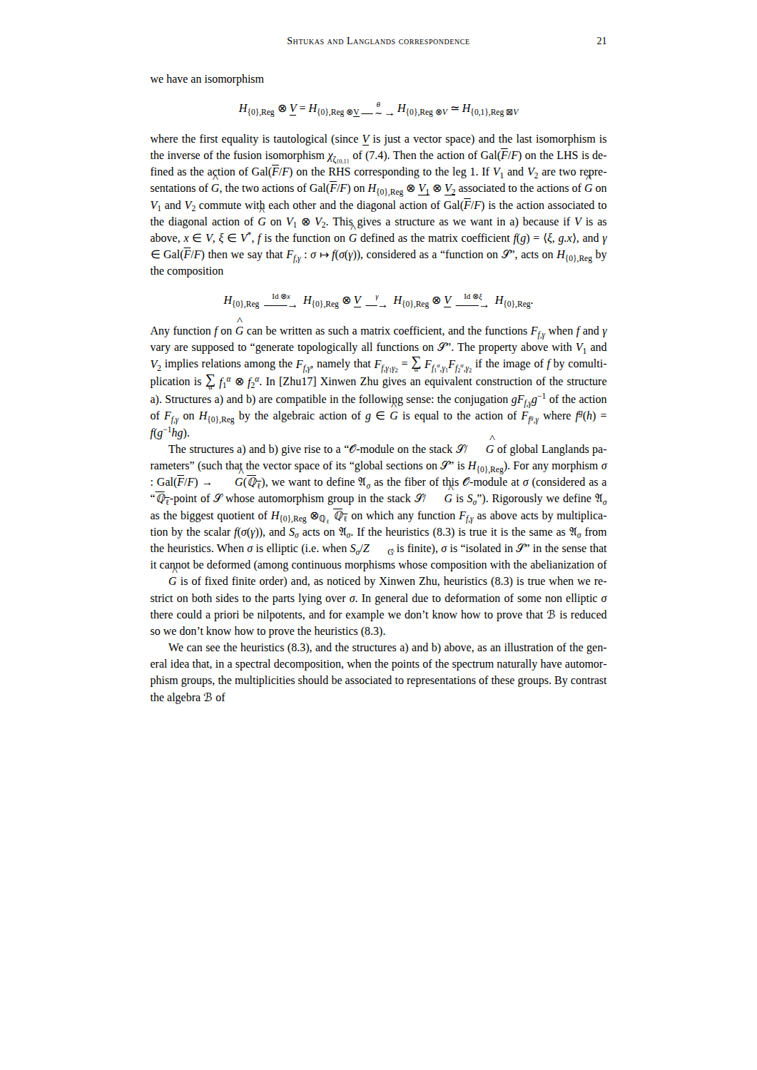Shtukas and Langlands correspondence 21
we have an isomorphism
H{0},Reg ⊗ V = H{0},Reg ⊗V θ—∼→H{0},Reg ⊗V ≃ H{0,1},Reg ⊠V
where the first equality is tautological (since V is just a vector space) and the last isomorphism is the inverse of the fusion isomorphism χζ{0,1} of (7.4). Then the action of Gal(F/F) on the LHS is defined as the action of Gal(F/F) on the RHS corresponding to the leg 1. If V1 and V2 are two representations of G, the two actions of Gal(F/F) on H{0},Reg ⊗ V1 ⊗ V2 associated to the actions of G on V1 and V2 commute with each other and the diagonal action of Gal(F/F) is the action associated to the diagonal action of G on V1 ⊗ V2. This gives a structure as we want in a) because if V is as above, x ∈ V, ξ ∈ V*, f is the function on G defined as the matrix coefficient f(g) = ⟨ξ, g.x⟩, and γ ∈ Gal(F/F) then we say that Ff,γ : σ ↦ f(σ(γ)), considered as a “function on 𝒮”, acts on H{0},Reg by the composition
H{0},Reg Id ⊗x——→ H{0},Reg ⊗ V γ—→ H{0},Reg ⊗ V Id ⊗ξ——→ H{0},Reg.
Any function f on G can be written as such a matrix coefficient, and the functions Ff,γ when f and γ vary are supposed to “generate topologically all functions on 𝒮”. The property above with V1 and V2 implies relations among the Ff,γ, namely that Ff,γ1γ2 = ∑α Ff1α,γ1 Ff2α,γ2 if the image of f by comultiplication is ∑α f1α ⊗ f2α. In [Zhu17] Xinwen Zhu gives an equivalent construction of the structure a). Structures a) and b) are compatible in the following sense: the conjugation gFf,γg−1 of the action of Ff,γ on H{0},Reg by the algebraic action of g ∈ G is equal to the action of Ffg,γ where fg(h) = f(g−1hg).
The structures a) and b) give rise to a “𝒪-module on the stack 𝒮/G of global Langlands parameters” (such that the vector space of its “global sections on 𝒮” is H{0},Reg). For any morphism σ : Gal(F/F) → G(ℚℓ), we want to define 𝔄σ as the fiber of this 𝒪-module at σ (considered as a “ℚℓ-point of 𝒮 whose automorphism group in the stack 𝒮/G is Sσ”). Rigorously we define 𝔄σ as the biggest quotient of H{0},Reg ⊗ℚℓ ℚℓ on which any function Ff,γ as above acts by multiplication by the scalar f(σ(γ)), and Sσ acts on 𝔄σ. If the heuristics (8.3) is true it is the same as 𝔄σ from the heuristics. When σ is elliptic (i.e. when Sσ/ZG is finite), σ is “isolated in 𝒮” in the sense that it cannot be deformed (among continuous morphisms whose composition with the abelianization of G is of fixed finite order) and, as noticed by Xinwen Zhu, heuristics (8.3) is true when we restrict on both sides to the parts lying over σ. In general due to deformation of some non elliptic σ there could a priori be nilpotents, and for example we don’t know how to prove that ℬ is reduced so we don’t know how to prove the heuristics (8.3).
We can see the heuristics (8.3), and the structures a) and b) above, as an illustration of the general idea that, in a spectral decomposition, when the points of the spectrum naturally have automorphism groups, the multiplicities should be associated to representations of these groups. By contrast the algebra ℬ of